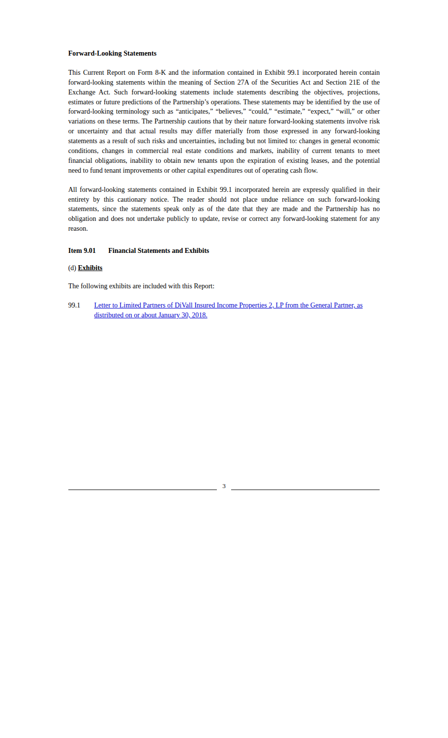Forward-Looking Statements
This Current Report on Form 8-K and the information contained in Exhibit 99.1 incorporated herein contain forward-looking statements within the meaning of Section 27A of the Securities Act and Section 21E of the Exchange Act. Such forward-looking statements include statements describing the objectives, projections, estimates or future predictions of the Partnership’s operations. These statements may be identified by the use of forward-looking terminology such as “anticipates,” “believes,” “could,” “estimate,” “expect,” “will,” or other variations on these terms. The Partnership cautions that by their nature forward-looking statements involve risk or uncertainty and that actual results may differ materially from those expressed in any forward-looking statements as a result of such risks and uncertainties, including but not limited to: changes in general economic conditions, changes in commercial real estate conditions and markets, inability of current tenants to meet financial obligations, inability to obtain new tenants upon the expiration of existing leases, and the potential need to fund tenant improvements or other capital expenditures out of operating cash flow.
All forward-looking statements contained in Exhibit 99.1 incorporated herein are expressly qualified in their entirety by this cautionary notice. The reader should not place undue reliance on such forward-looking statements, since the statements speak only as of the date that they are made and the Partnership has no obligation and does not undertake publicly to update, revise or correct any forward-looking statement for any reason.
Item 9.01 Financial Statements and Exhibits
(d) Exhibits
The following exhibits are included with this Report:
99.1
Letter to Limited Partners of DiVall Insured Income Properties 2, LP from the General Partner, as distributed on or about January 30, 2018.
3